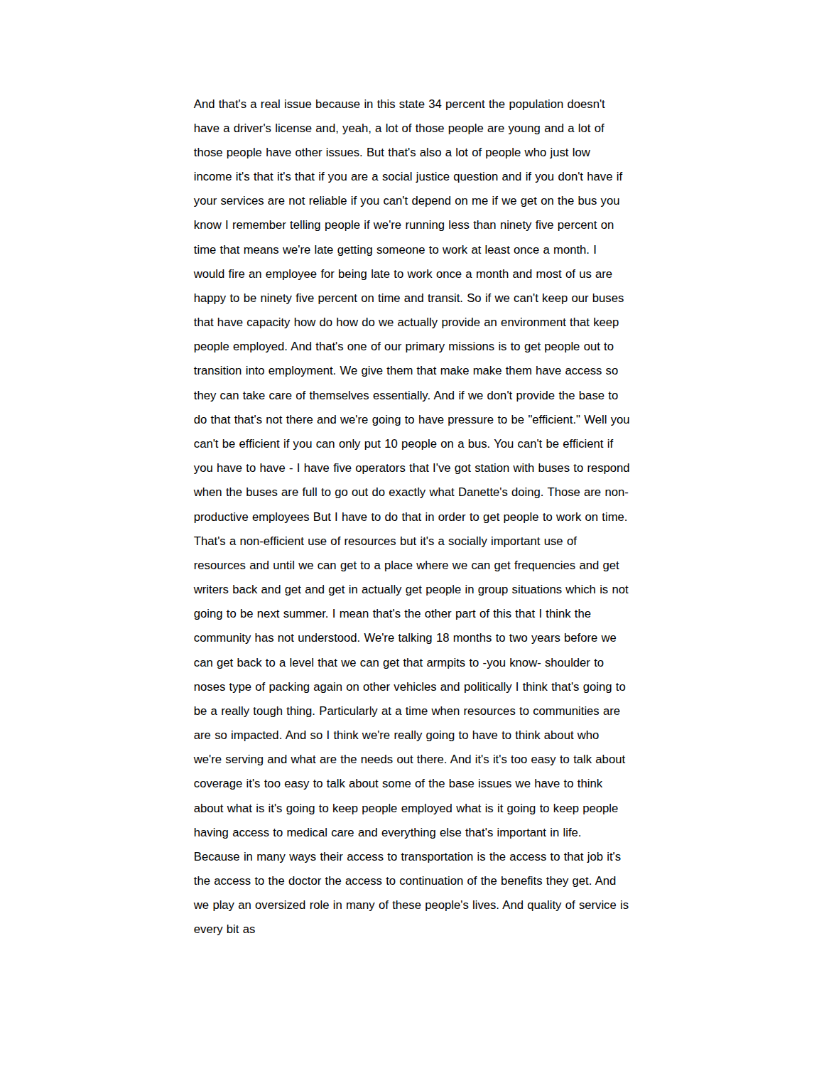And that's a real issue because in this state 34 percent the population doesn't have a driver's license and, yeah, a lot of those people are young and a lot of those people have other issues. But that's also a lot of people who just low income it's that it's that if you are a social justice question and if you don't have if your services are not reliable if you can't depend on me if we get on the bus you know I remember telling people if we're running less than ninety five percent on time that means we're late getting someone to work at least once a month. I would fire an employee for being late to work once a month and most of us are happy to be ninety five percent on time and transit. So if we can't keep our buses that have capacity how do how do we actually provide an environment that keep people employed. And that's one of our primary missions is to get people out to transition into employment. We give them that make make them have access so they can take care of themselves essentially. And if we don't provide the base to do that that's not there and we're going to have pressure to be "efficient." Well you can't be efficient if you can only put 10 people on a bus. You can't be efficient if you have to have - I have five operators that I've got station with buses to respond when the buses are full to go out do exactly what Danette's doing. Those are non-productive employees But I have to do that in order to get people to work on time. That's a non-efficient use of resources but it's a socially important use of resources and until we can get to a place where we can get frequencies and get writers back and get and get in actually get people in group situations which is not going to be next summer. I mean that's the other part of this that I think the community has not understood. We're talking 18 months to two years before we can get back to a level that we can get that armpits to -you know- shoulder to noses type of packing again on other vehicles and politically I think that's going to be a really tough thing. Particularly at a time when resources to communities are are so impacted. And so I think we're really going to have to think about who we're serving and what are the needs out there. And it's it's too easy to talk about coverage it's too easy to talk about some of the base issues we have to think about what is it's going to keep people employed what is it going to keep people having access to medical care and everything else that's important in life. Because in many ways their access to transportation is the access to that job it's the access to the doctor the access to continuation of the benefits they get. And we play an oversized role in many of these people's lives. And quality of service is every bit as